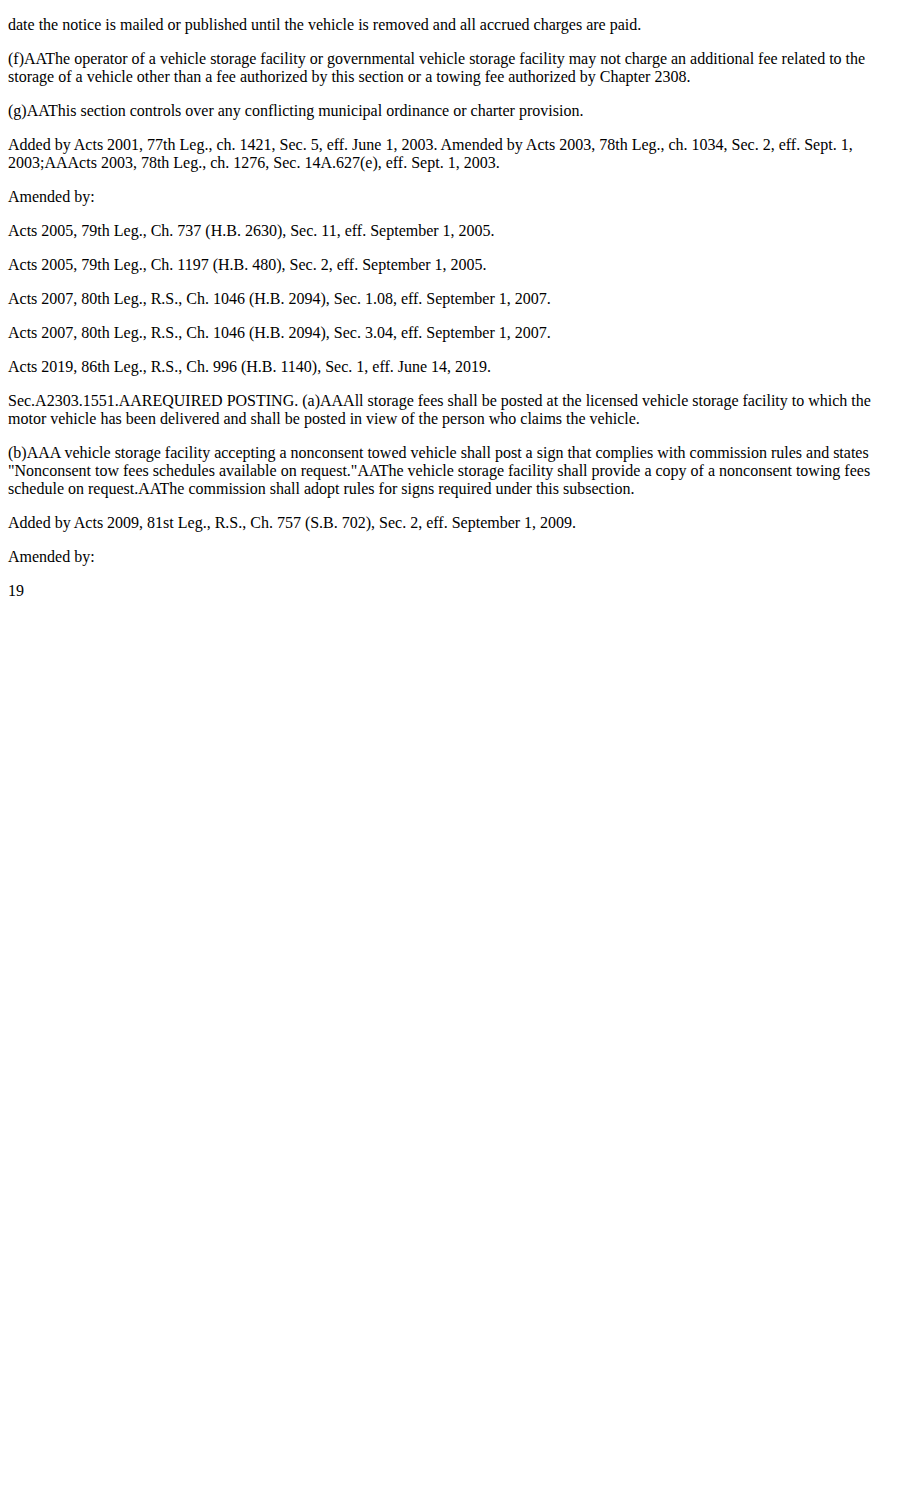date the notice is mailed or published until the vehicle is removed and all accrued charges are paid.
(f)AAThe operator of a vehicle storage facility or governmental vehicle storage facility may not charge an additional fee related to the storage of a vehicle other than a fee authorized by this section or a towing fee authorized by Chapter 2308.
(g)AAThis section controls over any conflicting municipal ordinance or charter provision.
Added by Acts 2001, 77th Leg., ch. 1421, Sec. 5, eff. June 1, 2003. Amended by Acts 2003, 78th Leg., ch. 1034, Sec. 2, eff. Sept. 1, 2003;AAActs 2003, 78th Leg., ch. 1276, Sec. 14A.627(e), eff. Sept. 1, 2003.
Amended by:
Acts 2005, 79th Leg., Ch. 737 (H.B. 2630), Sec. 11, eff. September 1, 2005.
Acts 2005, 79th Leg., Ch. 1197 (H.B. 480), Sec. 2, eff. September 1, 2005.
Acts 2007, 80th Leg., R.S., Ch. 1046 (H.B. 2094), Sec. 1.08, eff. September 1, 2007.
Acts 2007, 80th Leg., R.S., Ch. 1046 (H.B. 2094), Sec. 3.04, eff. September 1, 2007.
Acts 2019, 86th Leg., R.S., Ch. 996 (H.B. 1140), Sec. 1, eff. June 14, 2019.
Sec.A2303.1551.AAREQUIRED POSTING. (a)AAAll storage fees shall be posted at the licensed vehicle storage facility to which the motor vehicle has been delivered and shall be posted in view of the person who claims the vehicle.
(b)AAA vehicle storage facility accepting a nonconsent towed vehicle shall post a sign that complies with commission rules and states "Nonconsent tow fees schedules available on request."AAThe vehicle storage facility shall provide a copy of a nonconsent towing fees schedule on request.AAThe commission shall adopt rules for signs required under this subsection.
Added by Acts 2009, 81st Leg., R.S., Ch. 757 (S.B. 702), Sec. 2, eff. September 1, 2009.
Amended by:
19